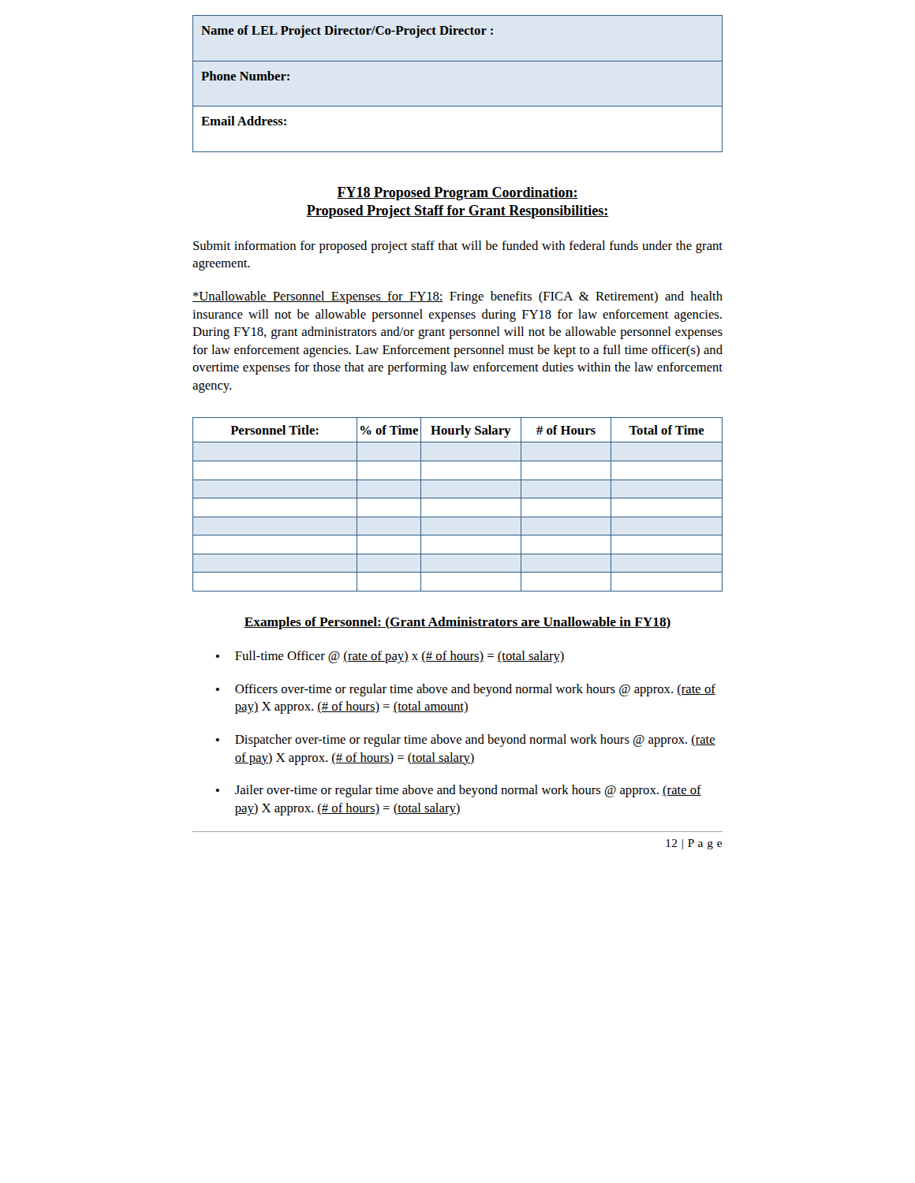| Name of LEL Project Director/Co-Project Director : |
| Phone Number: |
| Email Address: |
FY18 Proposed Program Coordination:Proposed Project Staff for Grant Responsibilities:
Submit information for proposed project staff that will be funded with federal funds under the grant agreement.
*Unallowable Personnel Expenses for FY18: Fringe benefits (FICA & Retirement) and health insurance will not be allowable personnel expenses during FY18 for law enforcement agencies. During FY18, grant administrators and/or grant personnel will not be allowable personnel expenses for law enforcement agencies. Law Enforcement personnel must be kept to a full time officer(s) and overtime expenses for those that are performing law enforcement duties within the law enforcement agency.
| Personnel Title: | % of Time | Hourly Salary | # of Hours | Total of Time |
| --- | --- | --- | --- | --- |
Examples of Personnel: (Grant Administrators are Unallowable in FY18)
Full-time Officer @ (rate of pay) x (# of hours) = (total salary)
Officers over-time or regular time above and beyond normal work hours @ approx. (rate of pay) X approx. (# of hours) = (total amount)
Dispatcher over-time or regular time above and beyond normal work hours @ approx. (rate of pay) X approx. (# of hours) = (total salary)
Jailer over-time or regular time above and beyond normal work hours @ approx. (rate of pay) X approx. (# of hours) = (total salary)
12 | P a g e